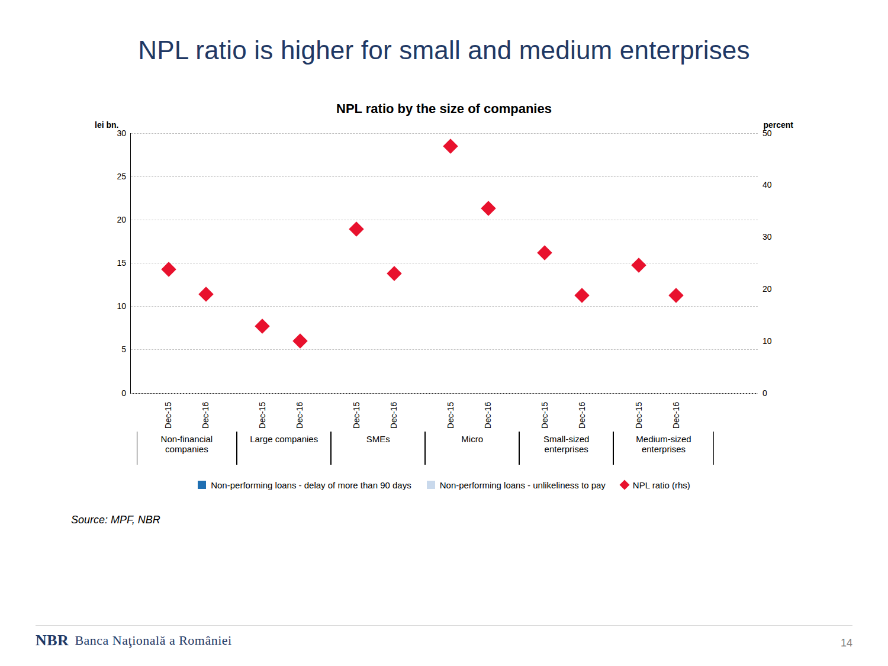NPL ratio is higher for small and medium enterprises
NPL ratio by the size of companies
lei bn.
percent
30
25
20
15
10
5
0
50
40
30
20
10
0
Dec-15
Dec-16
Dec-15
Dec-16
Dec-15
Dec-16
Dec-15
Dec-16
Dec-15
Dec-16
Dec-15
Dec-16
Non-financial
companies
Large companies
SMEs
Micro
Small-sized
enterprises
Medium-sized
enterprises
Non-performing loans - delay of more than 90 days
Non-performing loans - unlikeliness to pay
NPL ratio (rhs)
Source: MPF, NBR
NBR Banca Naţională a României
14